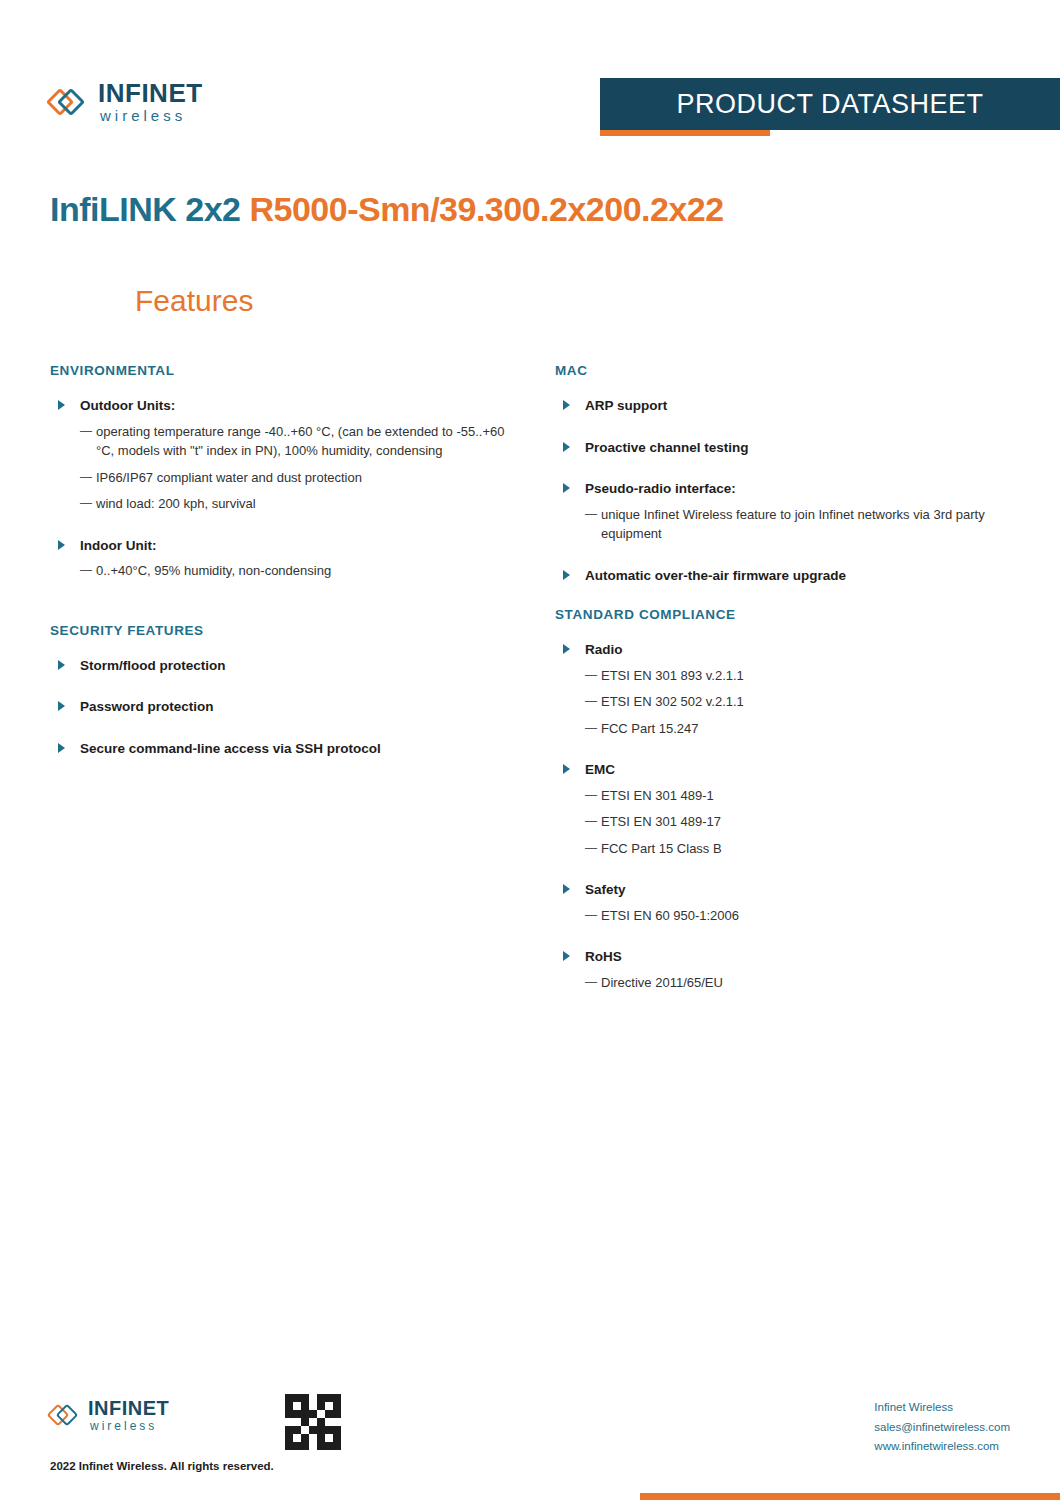INFINET wireless
PRODUCT DATASHEET
InfiLINK 2x2 R5000-Smn/39.300.2x200.2x22
Features
Environmental
Outdoor Units:
operating temperature range -40..+60 °C, (can be extended to -55..+60 °C, models with "t" index in PN), 100% humidity, condensing
IP66/IP67 compliant water and dust protection
wind load: 200 kph, survival
Indoor Unit:
0..+40°C, 95% humidity, non-condensing
Security Features
Storm/flood protection
Password protection
Secure command-line access via SSH protocol
MAC
ARP support
Proactive channel testing
Pseudo-radio interface:
unique Infinet Wireless feature to join Infinet networks via 3rd party equipment
Automatic over-the-air firmware upgrade
Standard Compliance
Radio
ETSI EN 301 893 v.2.1.1
ETSI EN 302 502 v.2.1.1
FCC Part 15.247
EMC
ETSI EN 301 489-1
ETSI EN 301 489-17
FCC Part 15 Class B
Safety
ETSI EN 60 950-1:2006
RoHS
Directive 2011/65/EU
INFINET wireless
2022 Infinet Wireless. All rights reserved.
Infinet Wireless
sales@infinetwireless.com
www.infinetwireless.com